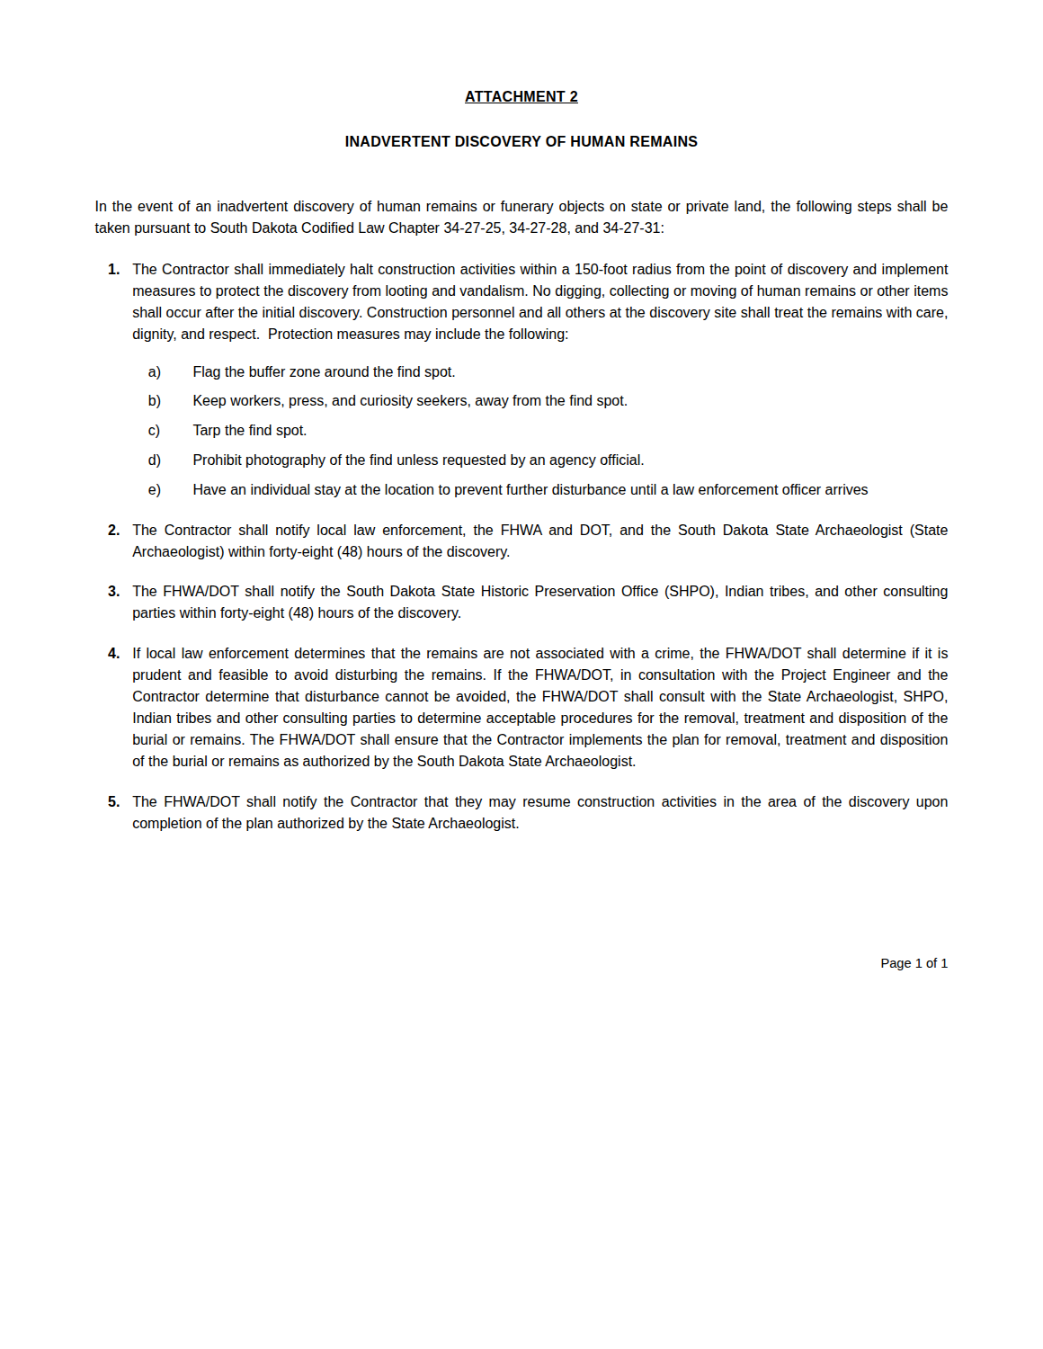ATTACHMENT 2
INADVERTENT DISCOVERY OF HUMAN REMAINS
In the event of an inadvertent discovery of human remains or funerary objects on state or private land, the following steps shall be taken pursuant to South Dakota Codified Law Chapter 34-27-25, 34-27-28, and 34-27-31:
The Contractor shall immediately halt construction activities within a 150-foot radius from the point of discovery and implement measures to protect the discovery from looting and vandalism. No digging, collecting or moving of human remains or other items shall occur after the initial discovery. Construction personnel and all others at the discovery site shall treat the remains with care, dignity, and respect. Protection measures may include the following:
Flag the buffer zone around the find spot.
Keep workers, press, and curiosity seekers, away from the find spot.
Tarp the find spot.
Prohibit photography of the find unless requested by an agency official.
Have an individual stay at the location to prevent further disturbance until a law enforcement officer arrives
The Contractor shall notify local law enforcement, the FHWA and DOT, and the South Dakota State Archaeologist (State Archaeologist) within forty-eight (48) hours of the discovery.
The FHWA/DOT shall notify the South Dakota State Historic Preservation Office (SHPO), Indian tribes, and other consulting parties within forty-eight (48) hours of the discovery.
If local law enforcement determines that the remains are not associated with a crime, the FHWA/DOT shall determine if it is prudent and feasible to avoid disturbing the remains. If the FHWA/DOT, in consultation with the Project Engineer and the Contractor determine that disturbance cannot be avoided, the FHWA/DOT shall consult with the State Archaeologist, SHPO, Indian tribes and other consulting parties to determine acceptable procedures for the removal, treatment and disposition of the burial or remains. The FHWA/DOT shall ensure that the Contractor implements the plan for removal, treatment and disposition of the burial or remains as authorized by the South Dakota State Archaeologist.
The FHWA/DOT shall notify the Contractor that they may resume construction activities in the area of the discovery upon completion of the plan authorized by the State Archaeologist.
Page 1 of 1